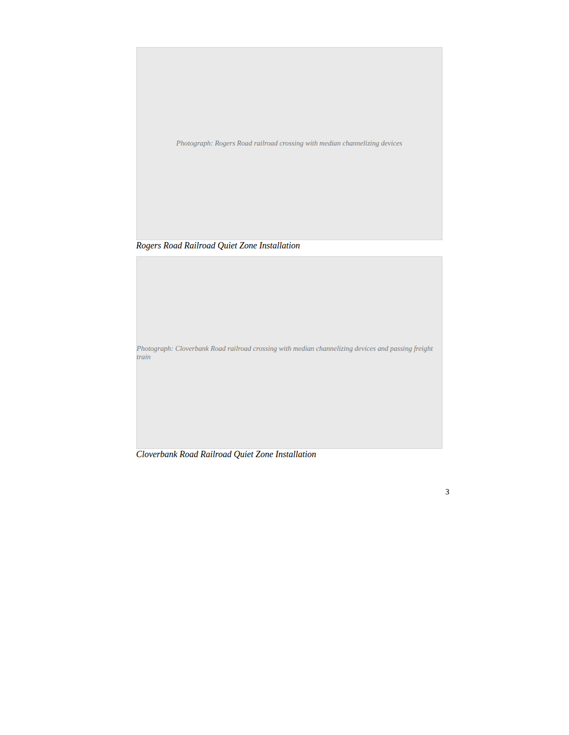Photograph: Rogers Road railroad crossing with median channelizing devices
Rogers Road Railroad Quiet Zone Installation
Photograph: Cloverbank Road railroad crossing with median channelizing devices and passing freight train
Cloverbank Road Railroad Quiet Zone Installation
3